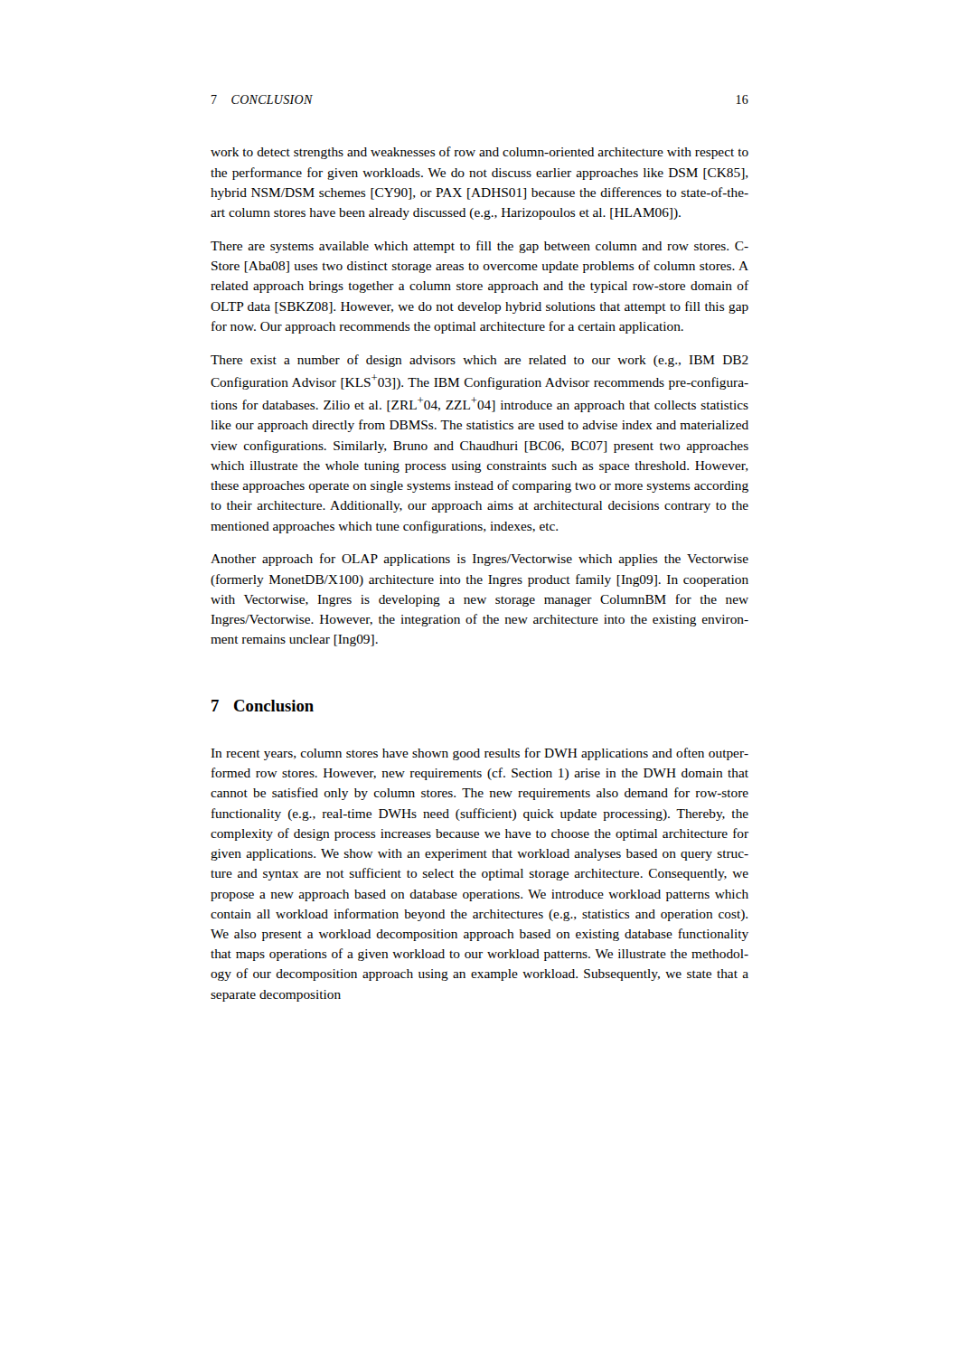7 Conclusion
16
work to detect strengths and weaknesses of row and column-oriented architecture with respect to the performance for given workloads. We do not discuss earlier approaches like DSM [CK85], hybrid NSM/DSM schemes [CY90], or PAX [ADHS01] because the differences to state-of-the-art column stores have been already discussed (e.g., Harizopoulos et al. [HLAM06]).
There are systems available which attempt to fill the gap between column and row stores. C-Store [Aba08] uses two distinct storage areas to overcome update problems of column stores. A related approach brings together a column store approach and the typical row-store domain of OLTP data [SBKZ08]. However, we do not develop hybrid solutions that attempt to fill this gap for now. Our approach recommends the optimal architecture for a certain application.
There exist a number of design advisors which are related to our work (e.g., IBM DB2 Configuration Advisor [KLS+03]). The IBM Configuration Advisor recommends pre-configurations for databases. Zilio et al. [ZRL+04, ZZL+04] introduce an approach that collects statistics like our approach directly from DBMSs. The statistics are used to advise index and materialized view configurations. Similarly, Bruno and Chaudhuri [BC06, BC07] present two approaches which illustrate the whole tuning process using constraints such as space threshold. However, these approaches operate on single systems instead of comparing two or more systems according to their architecture. Additionally, our approach aims at architectural decisions contrary to the mentioned approaches which tune configurations, indexes, etc.
Another approach for OLAP applications is Ingres/Vectorwise which applies the Vectorwise (formerly MonetDB/X100) architecture into the Ingres product family [Ing09]. In cooperation with Vectorwise, Ingres is developing a new storage manager ColumnBM for the new Ingres/Vectorwise. However, the integration of the new architecture into the existing environment remains unclear [Ing09].
7 Conclusion
In recent years, column stores have shown good results for DWH applications and often outperformed row stores. However, new requirements (cf. Section 1) arise in the DWH domain that cannot be satisfied only by column stores. The new requirements also demand for row-store functionality (e.g., real-time DWHs need (sufficient) quick update processing). Thereby, the complexity of design process increases because we have to choose the optimal architecture for given applications. We show with an experiment that workload analyses based on query structure and syntax are not sufficient to select the optimal storage architecture. Consequently, we propose a new approach based on database operations. We introduce workload patterns which contain all workload information beyond the architectures (e.g., statistics and operation cost). We also present a workload decomposition approach based on existing database functionality that maps operations of a given workload to our workload patterns. We illustrate the methodology of our decomposition approach using an example workload. Subsequently, we state that a separate decomposition